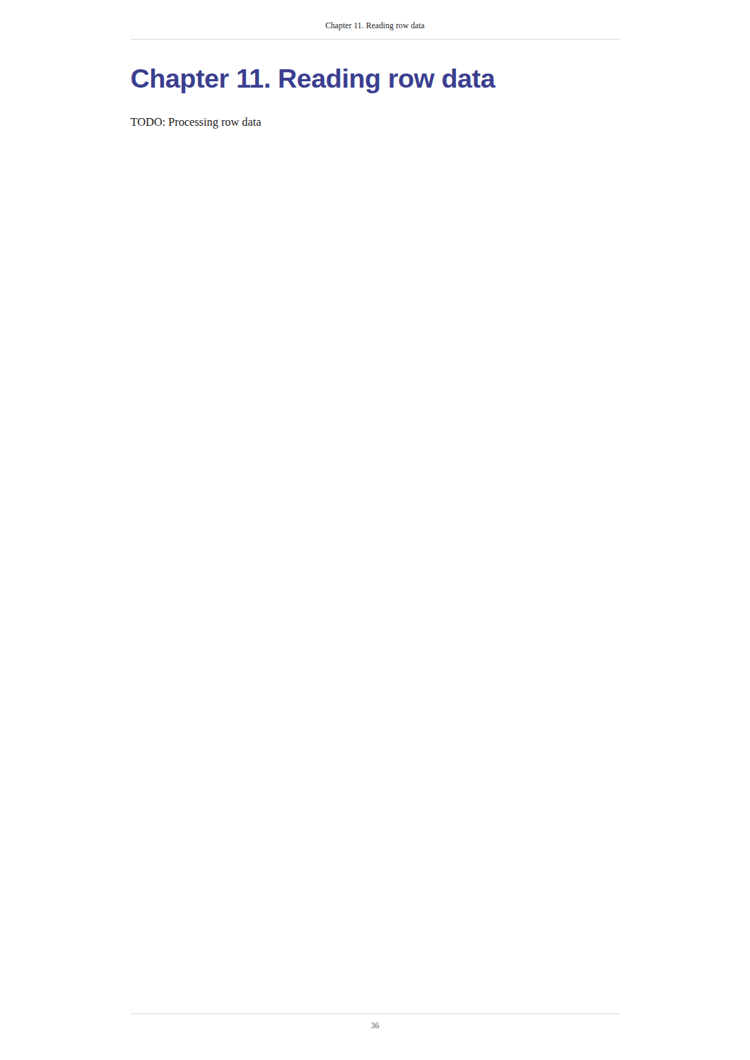Chapter 11. Reading row data
Chapter 11. Reading row data
TODO: Processing row data
36